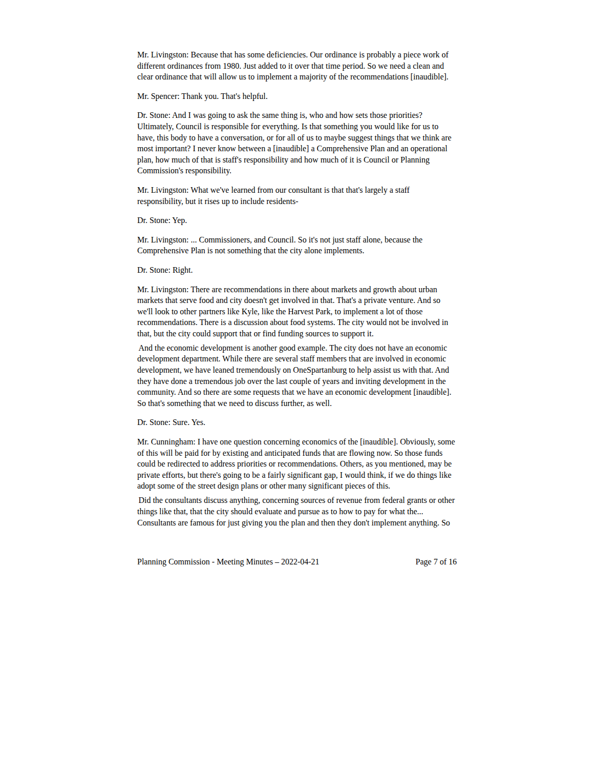Mr. Livingston: Because that has some deficiencies. Our ordinance is probably a piece work of different ordinances from 1980. Just added to it over that time period. So we need a clean and clear ordinance that will allow us to implement a majority of the recommendations [inaudible].
Mr. Spencer: Thank you. That's helpful.
Dr. Stone: And I was going to ask the same thing is, who and how sets those priorities? Ultimately, Council is responsible for everything. Is that something you would like for us to have, this body to have a conversation, or for all of us to maybe suggest things that we think are most important? I never know between a [inaudible] a Comprehensive Plan and an operational plan, how much of that is staff's responsibility and how much of it is Council or Planning Commission's responsibility.
Mr. Livingston: What we've learned from our consultant is that that's largely a staff responsibility, but it rises up to include residents-
Dr. Stone: Yep.
Mr. Livingston: ... Commissioners, and Council. So it's not just staff alone, because the Comprehensive Plan is not something that the city alone implements.
Dr. Stone: Right.
Mr. Livingston: There are recommendations in there about markets and growth about urban markets that serve food and city doesn't get involved in that. That's a private venture. And so we'll look to other partners like Kyle, like the Harvest Park, to implement a lot of those recommendations. There is a discussion about food systems. The city would not be involved in that, but the city could support that or find funding sources to support it.
And the economic development is another good example. The city does not have an economic development department. While there are several staff members that are involved in economic development, we have leaned tremendously on OneSpartanburg to help assist us with that. And they have done a tremendous job over the last couple of years and inviting development in the community. And so there are some requests that we have an economic development [inaudible]. So that's something that we need to discuss further, as well.
Dr. Stone: Sure. Yes.
Mr. Cunningham: I have one question concerning economics of the [inaudible]. Obviously, some of this will be paid for by existing and anticipated funds that are flowing now. So those funds could be redirected to address priorities or recommendations. Others, as you mentioned, may be private efforts, but there's going to be a fairly significant gap, I would think, if we do things like adopt some of the street design plans or other many significant pieces of this.
Did the consultants discuss anything, concerning sources of revenue from federal grants or other things like that, that the city should evaluate and pursue as to how to pay for what the... Consultants are famous for just giving you the plan and then they don't implement anything. So
Planning Commission - Meeting Minutes – 2022-04-21 Page 7 of 16